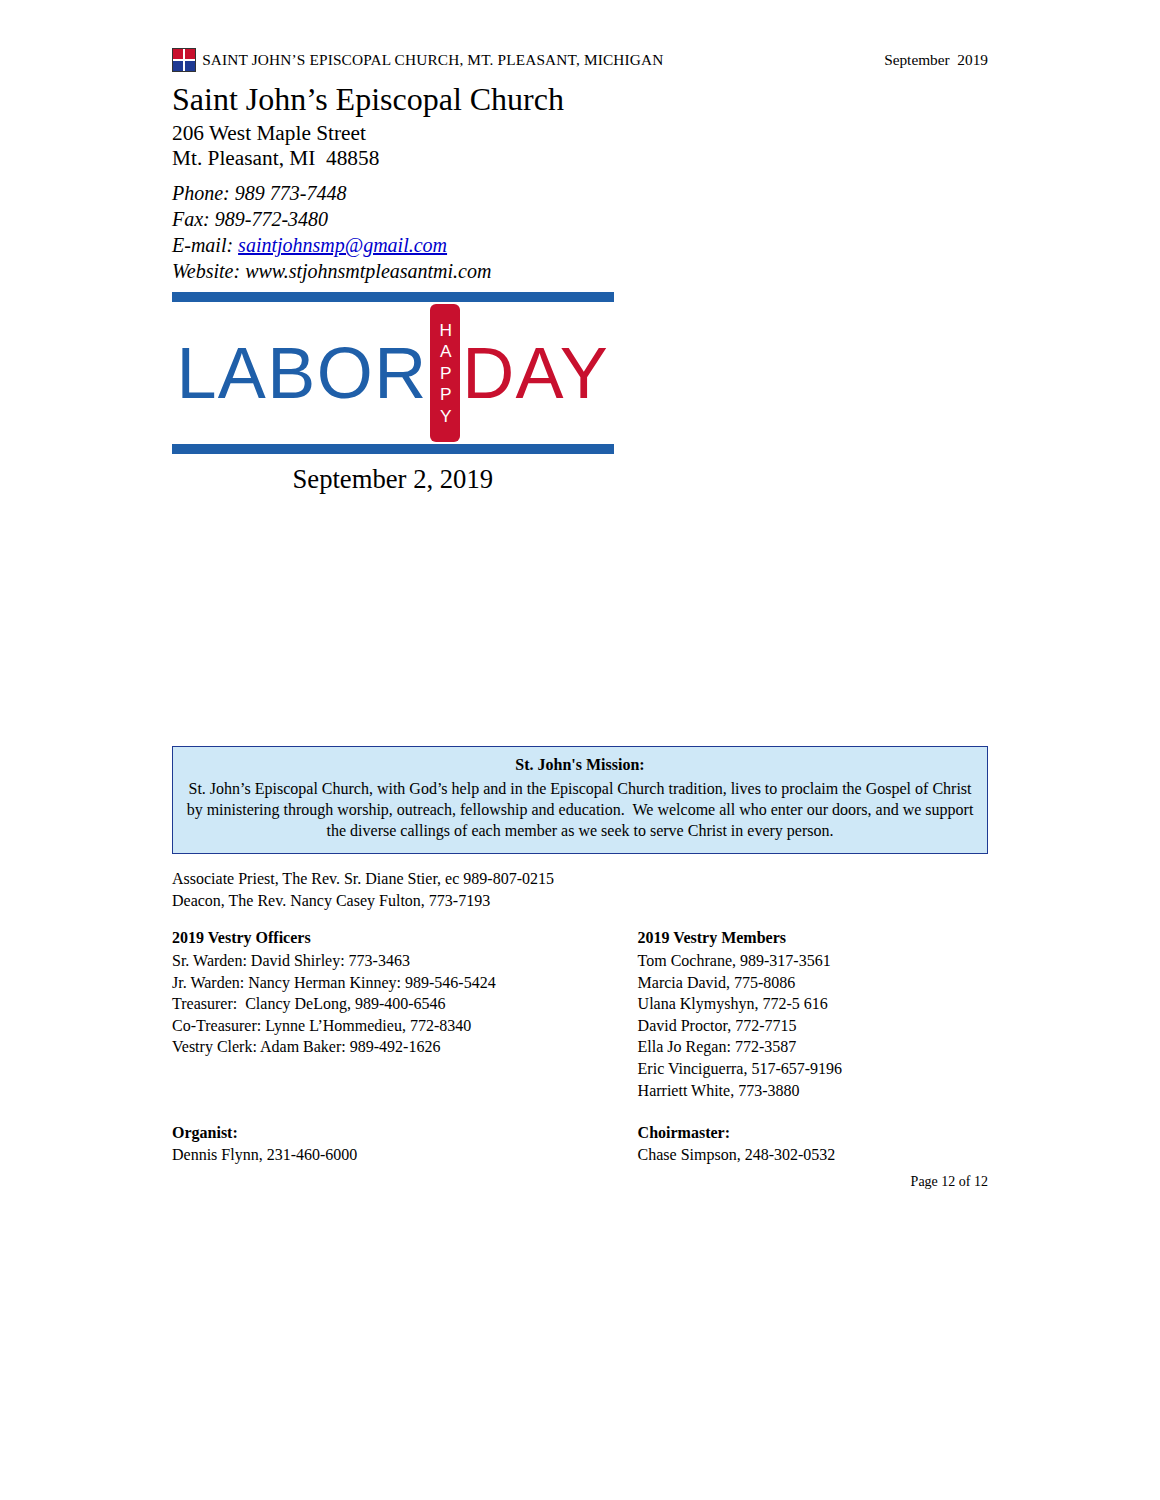Saint John’s Episcopal Church, Mt. Pleasant, Michigan September 2019
Saint John’s Episcopal Church
206 West Maple Street
Mt. Pleasant, MI 48858
Phone: 989 773-7448
Fax: 989-772-3480
E-mail: saintjohnsmp@gmail.com
Website: www.stjohnsmtpleasantmi.com
LABOR HAPPY DAY
September 2, 2019
St. John's Mission:
St. John’s Episcopal Church, with God’s help and in the Episcopal Church tradition, lives to proclaim the Gospel of Christ by ministering through worship, outreach, fellowship and education. We welcome all who enter our doors, and we support the diverse callings of each member as we seek to serve Christ in every person.
Associate Priest, The Rev. Sr. Diane Stier, ec 989-807-0215
Deacon, The Rev. Nancy Casey Fulton, 773-7193
2019 Vestry Officers
Sr. Warden: David Shirley: 773-3463
Jr. Warden: Nancy Herman Kinney: 989-546-5424
Treasurer: Clancy DeLong, 989-400-6546
Co-Treasurer: Lynne L’Hommedieu, 772-8340
Vestry Clerk: Adam Baker: 989-492-1626
2019 Vestry Members
Tom Cochrane, 989-317-3561
Marcia David, 775-8086
Ulana Klymyshyn, 772-5 616
David Proctor, 772-7715
Ella Jo Regan: 772-3587
Eric Vinciguerra, 517-657-9196
Harriett White, 773-3880
Organist:
Dennis Flynn, 231-460-6000
Choirmaster:
Chase Simpson, 248-302-0532
Page 12 of 12